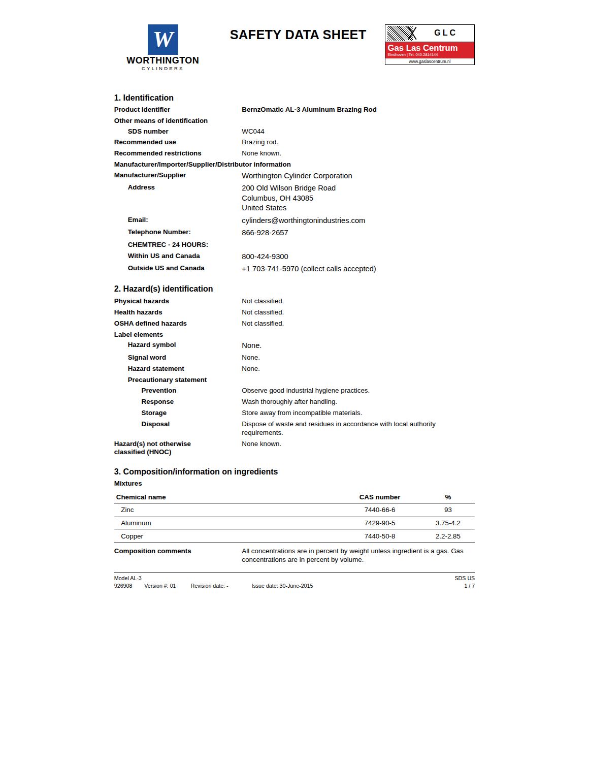WORTHINGTON
CYLINDERS
SAFETY DATA SHEET
GLC
Gas Las Centrum
Eindhoven | Tel. 040-2814144
www.gaslascentrum.nl
1. Identification
Product identifier
BernzOmatic AL-3 Aluminum Brazing Rod
Other means of identification
SDS number
WC044
Recommended use
Brazing rod.
Recommended restrictions
None known.
Manufacturer/Importer/Supplier/Distributor information
Manufacturer/Supplier
Worthington Cylinder Corporation
Address
200 Old Wilson Bridge Road
Columbus, OH 43085
United States
Email:
cylinders@worthingtonindustries.com
Telephone Number:
866-928-2657
CHEMTREC - 24 HOURS:
Within US and Canada
800-424-9300
Outside US and Canada
+1 703-741-5970 (collect calls accepted)
2. Hazard(s) identification
Physical hazards
Not classified.
Health hazards
Not classified.
OSHA defined hazards
Not classified.
Label elements
Hazard symbol
None.
Signal word
None.
Hazard statement
None.
Precautionary statement
Prevention
Observe good industrial hygiene practices.
Response
Wash thoroughly after handling.
Storage
Store away from incompatible materials.
Disposal
Dispose of waste and residues in accordance with local authority requirements.
Hazard(s) not otherwise
classified (HNOC)
None known.
3. Composition/information on ingredients
Mixtures
| Chemical name | CAS number | % |
| --- | --- | --- |
| Zinc | 7440-66-6 | 93 |
| Aluminum | 7429-90-5 | 3.75-4.2 |
| Copper | 7440-50-8 | 2.2-2.85 |
Composition comments
All concentrations are in percent by weight unless ingredient is a gas. Gas concentrations are in percent by volume.
Model AL-3
SDS US
926908 Version #: 01 Revision date: -Issue date: 30-June-2015
1 / 7